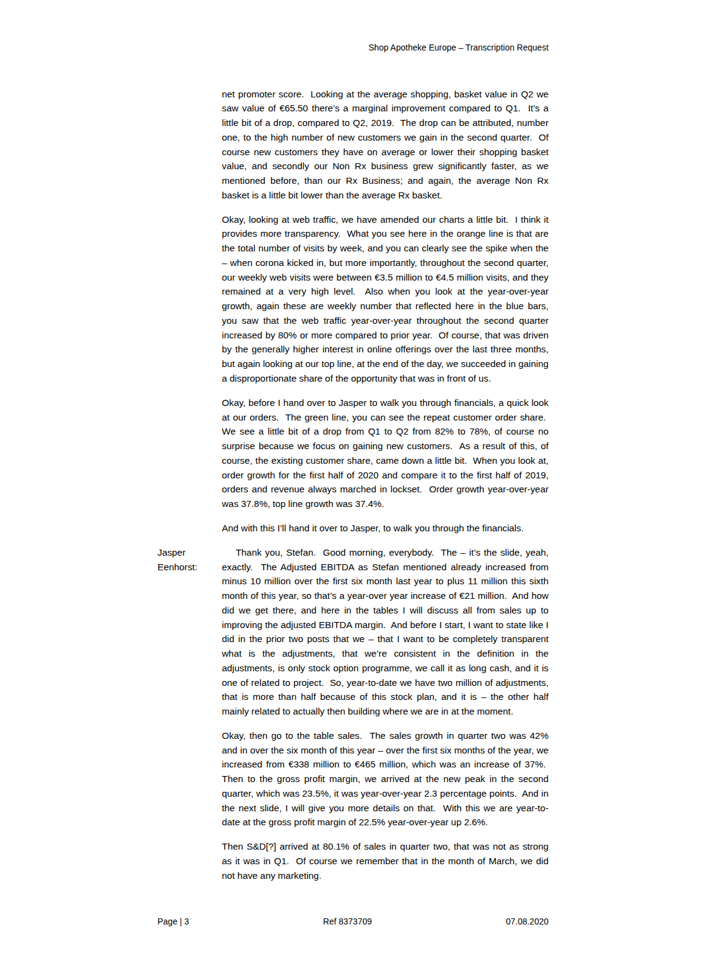Shop Apotheke Europe – Transcription Request
net promoter score. Looking at the average shopping, basket value in Q2 we saw value of €65.50 there’s a marginal improvement compared to Q1. It’s a little bit of a drop, compared to Q2, 2019. The drop can be attributed, number one, to the high number of new customers we gain in the second quarter. Of course new customers they have on average or lower their shopping basket value, and secondly our Non Rx business grew significantly faster, as we mentioned before, than our Rx Business; and again, the average Non Rx basket is a little bit lower than the average Rx basket.
Okay, looking at web traffic, we have amended our charts a little bit. I think it provides more transparency. What you see here in the orange line is that are the total number of visits by week, and you can clearly see the spike when the – when corona kicked in, but more importantly, throughout the second quarter, our weekly web visits were between €3.5 million to €4.5 million visits, and they remained at a very high level. Also when you look at the year-over-year growth, again these are weekly number that reflected here in the blue bars, you saw that the web traffic year-over-year throughout the second quarter increased by 80% or more compared to prior year. Of course, that was driven by the generally higher interest in online offerings over the last three months, but again looking at our top line, at the end of the day, we succeeded in gaining a disproportionate share of the opportunity that was in front of us.
Okay, before I hand over to Jasper to walk you through financials, a quick look at our orders. The green line, you can see the repeat customer order share. We see a little bit of a drop from Q1 to Q2 from 82% to 78%, of course no surprise because we focus on gaining new customers. As a result of this, of course, the existing customer share, came down a little bit. When you look at, order growth for the first half of 2020 and compare it to the first half of 2019, orders and revenue always marched in lockset. Order growth year-over-year was 37.8%, top line growth was 37.4%.
And with this I’ll hand it over to Jasper, to walk you through the financials.
Jasper Eenhorst: Thank you, Stefan. Good morning, everybody. The – it’s the slide, yeah, exactly. The Adjusted EBITDA as Stefan mentioned already increased from minus 10 million over the first six month last year to plus 11 million this sixth month of this year, so that’s a year-over year increase of €21 million. And how did we get there, and here in the tables I will discuss all from sales up to improving the adjusted EBITDA margin. And before I start, I want to state like I did in the prior two posts that we – that I want to be completely transparent what is the adjustments, that we’re consistent in the definition in the adjustments, is only stock option programme, we call it as long cash, and it is one of related to project. So, year-to-date we have two million of adjustments, that is more than half because of this stock plan, and it is – the other half mainly related to actually then building where we are in at the moment.
Okay, then go to the table sales. The sales growth in quarter two was 42% and in over the six month of this year – over the first six months of the year, we increased from €338 million to €465 million, which was an increase of 37%. Then to the gross profit margin, we arrived at the new peak in the second quarter, which was 23.5%, it was year-over-year 2.3 percentage points. And in the next slide, I will give you more details on that. With this we are year-to-date at the gross profit margin of 22.5% year-over-year up 2.6%.
Then S&D[?] arrived at 80.1% of sales in quarter two, that was not as strong as it was in Q1. Of course we remember that in the month of March, we did not have any marketing.
Page | 3
Ref 8373709
07.08.2020